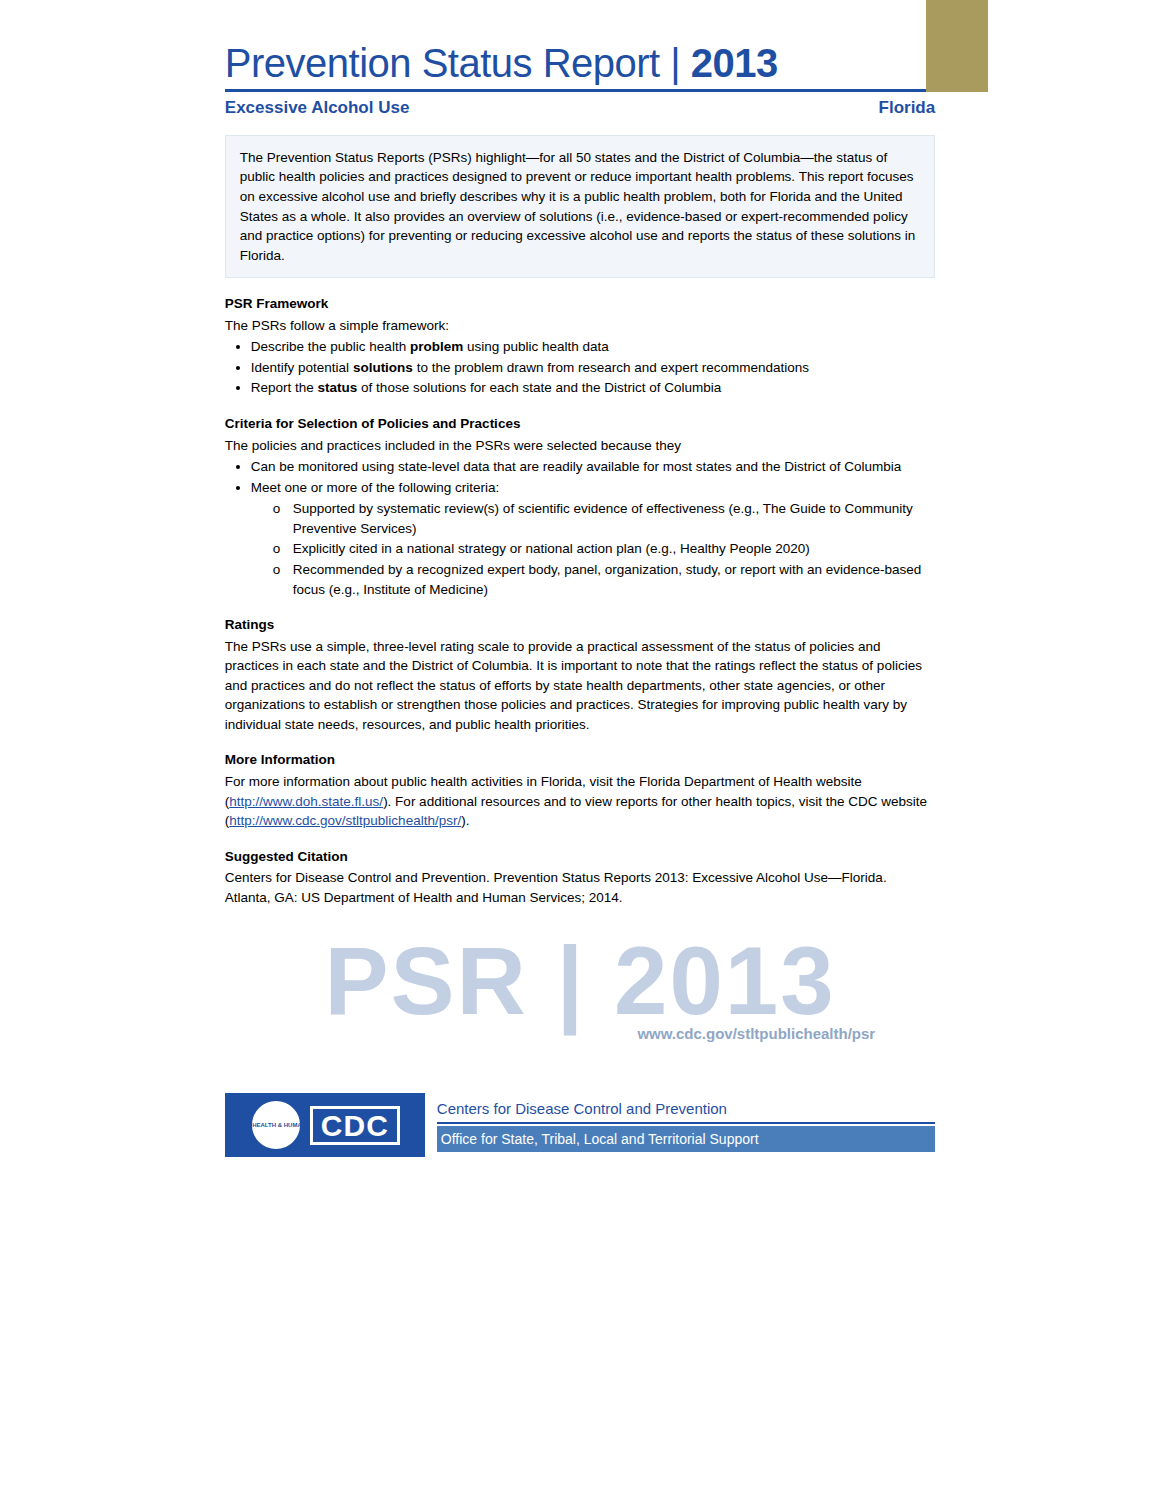Prevention Status Report | 2013
Excessive Alcohol Use Florida
The Prevention Status Reports (PSRs) highlight—for all 50 states and the District of Columbia—the status of public health policies and practices designed to prevent or reduce important health problems. This report focuses on excessive alcohol use and briefly describes why it is a public health problem, both for Florida and the United States as a whole. It also provides an overview of solutions (i.e., evidence-based or expert-recommended policy and practice options) for preventing or reducing excessive alcohol use and reports the status of these solutions in Florida.
PSR Framework
The PSRs follow a simple framework:
Describe the public health problem using public health data
Identify potential solutions to the problem drawn from research and expert recommendations
Report the status of those solutions for each state and the District of Columbia
Criteria for Selection of Policies and Practices
The policies and practices included in the PSRs were selected because they
Can be monitored using state-level data that are readily available for most states and the District of Columbia
Meet one or more of the following criteria:
Supported by systematic review(s) of scientific evidence of effectiveness (e.g., The Guide to Community Preventive Services)
Explicitly cited in a national strategy or national action plan (e.g., Healthy People 2020)
Recommended by a recognized expert body, panel, organization, study, or report with an evidence-based focus (e.g., Institute of Medicine)
Ratings
The PSRs use a simple, three-level rating scale to provide a practical assessment of the status of policies and practices in each state and the District of Columbia. It is important to note that the ratings reflect the status of policies and practices and do not reflect the status of efforts by state health departments, other state agencies, or other organizations to establish or strengthen those policies and practices. Strategies for improving public health vary by individual state needs, resources, and public health priorities.
More Information
For more information about public health activities in Florida, visit the Florida Department of Health website (http://www.doh.state.fl.us/). For additional resources and to view reports for other health topics, visit the CDC website (http://www.cdc.gov/stltpublichealth/psr/).
Suggested Citation
Centers for Disease Control and Prevention. Prevention Status Reports 2013: Excessive Alcohol Use—Florida. Atlanta, GA: US Department of Health and Human Services; 2014.
PSR | 2013
www.cdc.gov/stltpublichealth/psr
DEPARTMENT OF HEALTH & HUMAN SERVICES USA
CDC
Centers for Disease Control and Prevention
Office for State, Tribal, Local and Territorial Support